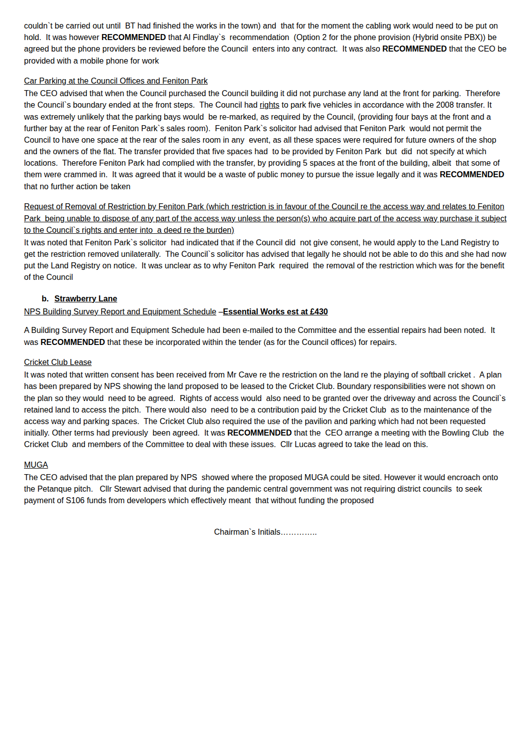couldn`t be carried out until BT had finished the works in the town) and that for the moment the cabling work would need to be put on hold. It was however RECOMMENDED that Al Findlay`s recommendation (Option 2 for the phone provision (Hybrid onsite PBX)) be agreed but the phone providers be reviewed before the Council enters into any contract. It was also RECOMMENDED that the CEO be provided with a mobile phone for work
Car Parking at the Council Offices and Feniton Park
The CEO advised that when the Council purchased the Council building it did not purchase any land at the front for parking. Therefore the Council`s boundary ended at the front steps. The Council had rights to park five vehicles in accordance with the 2008 transfer. It was extremely unlikely that the parking bays would be re-marked, as required by the Council, (providing four bays at the front and a further bay at the rear of Feniton Park`s sales room). Feniton Park`s solicitor had advised that Feniton Park would not permit the Council to have one space at the rear of the sales room in any event, as all these spaces were required for future owners of the shop and the owners of the flat. The transfer provided that five spaces had to be provided by Feniton Park but did not specify at which locations. Therefore Feniton Park had complied with the transfer, by providing 5 spaces at the front of the building, albeit that some of them were crammed in. It was agreed that it would be a waste of public money to pursue the issue legally and it was RECOMMENDED that no further action be taken
Request of Removal of Restriction by Feniton Park (which restriction is in favour of the Council re the access way and relates to Feniton Park being unable to dispose of any part of the access way unless the person(s) who acquire part of the access way purchase it subject to the Council`s rights and enter into a deed re the burden)
It was noted that Feniton Park`s solicitor had indicated that if the Council did not give consent, he would apply to the Land Registry to get the restriction removed unilaterally. The Council`s solicitor has advised that legally he should not be able to do this and she had now put the Land Registry on notice. It was unclear as to why Feniton Park required the removal of the restriction which was for the benefit of the Council
b. Strawberry Lane
NPS Building Survey Report and Equipment Schedule –Essential Works est at £430
A Building Survey Report and Equipment Schedule had been e-mailed to the Committee and the essential repairs had been noted. It was RECOMMENDED that these be incorporated within the tender (as for the Council offices) for repairs.
Cricket Club Lease
It was noted that written consent has been received from Mr Cave re the restriction on the land re the playing of softball cricket . A plan has been prepared by NPS showing the land proposed to be leased to the Cricket Club. Boundary responsibilities were not shown on the plan so they would need to be agreed. Rights of access would also need to be granted over the driveway and across the Council`s retained land to access the pitch. There would also need to be a contribution paid by the Cricket Club as to the maintenance of the access way and parking spaces. The Cricket Club also required the use of the pavilion and parking which had not been requested initially. Other terms had previously been agreed. It was RECOMMENDED that the CEO arrange a meeting with the Bowling Club the Cricket Club and members of the Committee to deal with these issues. Cllr Lucas agreed to take the lead on this.
MUGA
The CEO advised that the plan prepared by NPS showed where the proposed MUGA could be sited. However it would encroach onto the Petanque pitch. Cllr Stewart advised that during the pandemic central government was not requiring district councils to seek payment of S106 funds from developers which effectively meant that without funding the proposed
Chairman`s Initials…………..